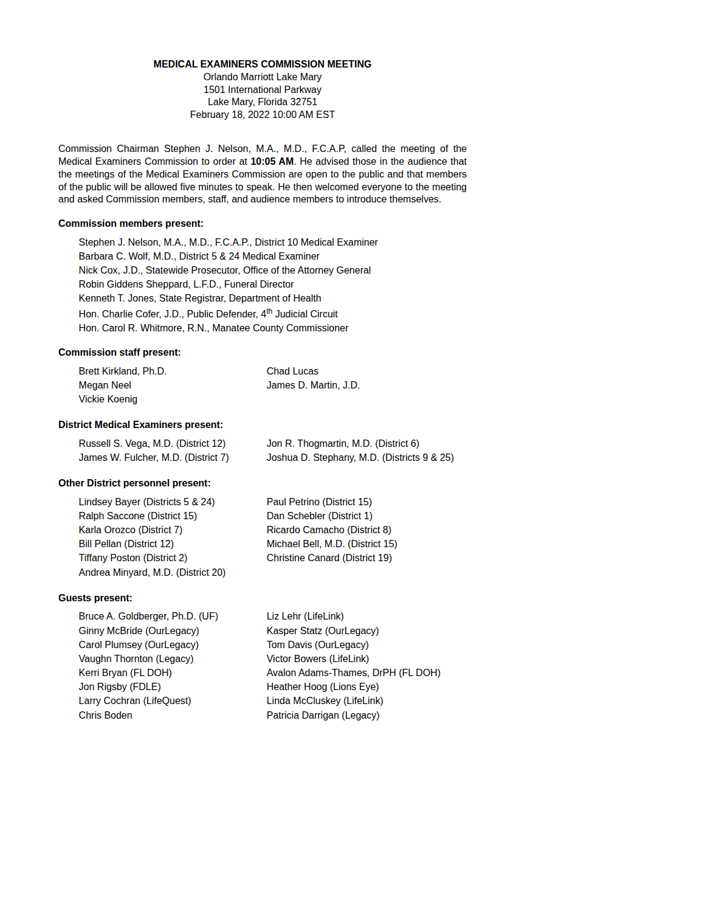MEDICAL EXAMINERS COMMISSION MEETING
Orlando Marriott Lake Mary
1501 International Parkway
Lake Mary, Florida 32751
February 18, 2022 10:00 AM EST
Commission Chairman Stephen J. Nelson, M.A., M.D., F.C.A.P, called the meeting of the Medical Examiners Commission to order at 10:05 AM. He advised those in the audience that the meetings of the Medical Examiners Commission are open to the public and that members of the public will be allowed five minutes to speak. He then welcomed everyone to the meeting and asked Commission members, staff, and audience members to introduce themselves.
Commission members present:
Stephen J. Nelson, M.A., M.D., F.C.A.P., District 10 Medical Examiner
Barbara C. Wolf, M.D., District 5 & 24 Medical Examiner
Nick Cox, J.D., Statewide Prosecutor, Office of the Attorney General
Robin Giddens Sheppard, L.F.D., Funeral Director
Kenneth T. Jones, State Registrar, Department of Health
Hon. Charlie Cofer, J.D., Public Defender, 4th Judicial Circuit
Hon. Carol R. Whitmore, R.N., Manatee County Commissioner
Commission staff present:
| Brett Kirkland, Ph.D. | Chad Lucas |
| Megan Neel | James D. Martin, J.D. |
| Vickie Koenig | |
District Medical Examiners present:
| Russell S. Vega, M.D. (District 12) | Jon R. Thogmartin, M.D. (District 6) |
| James W. Fulcher, M.D. (District 7) | Joshua D. Stephany, M.D. (Districts 9 & 25) |
Other District personnel present:
| Lindsey Bayer (Districts 5 & 24) | Paul Petrino (District 15) |
| Ralph Saccone (District 15) | Dan Schebler (District 1) |
| Karla Orozco (District 7) | Ricardo Camacho (District 8) |
| Bill Pellan (District 12) | Michael Bell, M.D. (District 15) |
| Tiffany Poston (District 2) | Christine Canard (District 19) |
| Andrea Minyard, M.D. (District 20) | |
Guests present:
| Bruce A. Goldberger, Ph.D. (UF) | Liz Lehr (LifeLink) |
| Ginny McBride (OurLegacy) | Kasper Statz (OurLegacy) |
| Carol Plumsey (OurLegacy) | Tom Davis (OurLegacy) |
| Vaughn Thornton (Legacy) | Victor Bowers (LifeLink) |
| Kerri Bryan (FL DOH) | Avalon Adams-Thames, DrPH (FL DOH) |
| Jon Rigsby (FDLE) | Heather Hoog (Lions Eye) |
| Larry Cochran (LifeQuest) | Linda McCluskey (LifeLink) |
| Chris Boden | Patricia Darrigan (Legacy) |